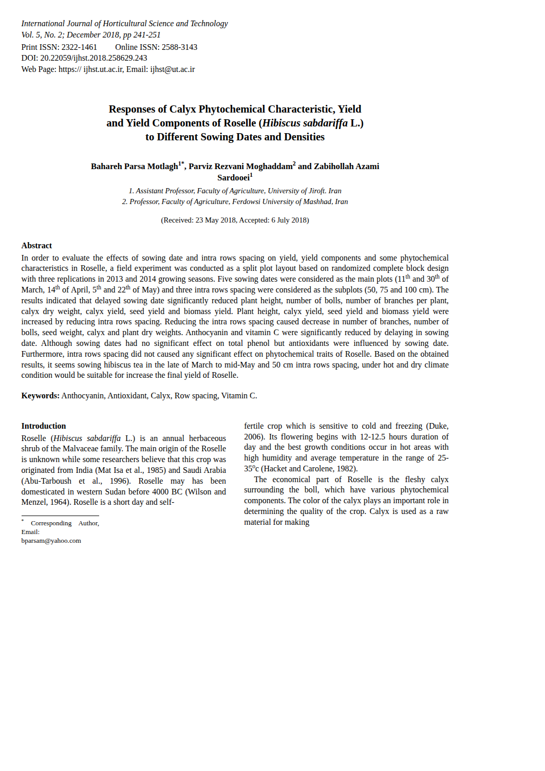International Journal of Horticultural Science and Technology Vol. 5, No. 2; December 2018, pp 241-251
Print ISSN: 2322-1461 Online ISSN: 2588-3143 DOI: 20.22059/ijhst.2018.258629.243 Web Page: https:// ijhst.ut.ac.ir, Email: ijhst@ut.ac.ir
Responses of Calyx Phytochemical Characteristic, Yield
and Yield Components of Roselle (Hibiscus sabdariffa L.)
to Different Sowing Dates and Densities
Bahareh Parsa Motlagh1*, Parviz Rezvani Moghaddam2 and Zabihollah Azami
Sardooei1
1. Assistant Professor, Faculty of Agriculture, University of Jiroft. Iran
2. Professor, Faculty of Agriculture, Ferdowsi University of Mashhad, Iran
(Received: 23 May 2018, Accepted: 6 July 2018)
Abstract
In order to evaluate the effects of sowing date and intra rows spacing on yield, yield components and some phytochemical characteristics in Roselle, a field experiment was conducted as a split plot layout based on randomized complete block design with three replications in 2013 and 2014 growing seasons. Five sowing dates were considered as the main plots (11th and 30th of March, 14th of April, 5th and 22th of May) and three intra rows spacing were considered as the subplots (50, 75 and 100 cm). The results indicated that delayed sowing date significantly reduced plant height, number of bolls, number of branches per plant, calyx dry weight, calyx yield, seed yield and biomass yield. Plant height, calyx yield, seed yield and biomass yield were increased by reducing intra rows spacing. Reducing the intra rows spacing caused decrease in number of branches, number of bolls, seed weight, calyx and plant dry weights. Anthocyanin and vitamin C were significantly reduced by delaying in sowing date. Although sowing dates had no significant effect on total phenol but antioxidants were influenced by sowing date. Furthermore, intra rows spacing did not caused any significant effect on phytochemical traits of Roselle. Based on the obtained results, it seems sowing hibiscus tea in the late of March to mid-May and 50 cm intra rows spacing, under hot and dry climate condition would be suitable for increase the final yield of Roselle.
Keywords: Anthocyanin, Antioxidant, Calyx, Row spacing, Vitamin C.
Introduction
Roselle (Hibiscus sabdariffa L.) is an annual herbaceous shrub of the Malvaceae family. The main origin of the Roselle is unknown while some researchers believe that this crop was originated from India (Mat Isa et al., 1985) and Saudi Arabia (Abu-Tarboush et al., 1996). Roselle may has been domesticated in western Sudan before 4000 BC (Wilson and Menzel, 1964). Roselle is a short day and self-
* Corresponding Author, Email: bparsam@yahoo.com
fertile crop which is sensitive to cold and freezing (Duke, 2006). Its flowering begins with 12-12.5 hours duration of day and the best growth conditions occur in hot areas with high humidity and average temperature in the range of 25-35oc (Hacket and Carolene, 1982).
The economical part of Roselle is the fleshy calyx surrounding the boll, which have various phytochemical components. The color of the calyx plays an important role in determining the quality of the crop. Calyx is used as a raw material for making